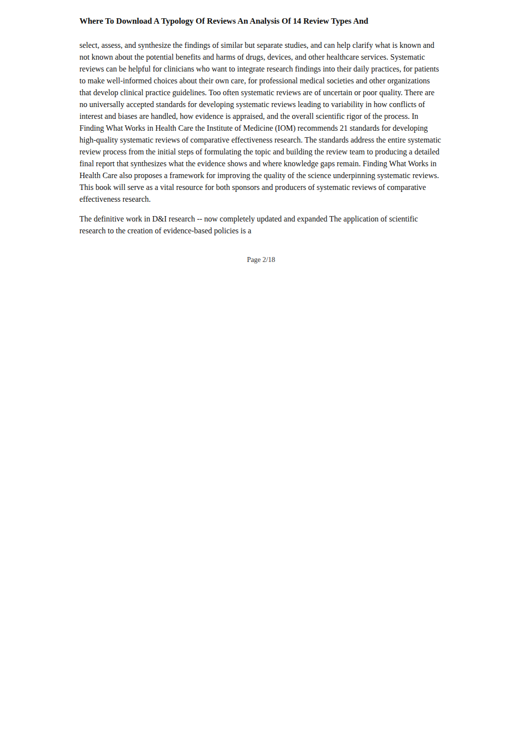Where To Download A Typology Of Reviews An Analysis Of 14 Review Types And
select, assess, and synthesize the findings of similar but separate studies, and can help clarify what is known and not known about the potential benefits and harms of drugs, devices, and other healthcare services. Systematic reviews can be helpful for clinicians who want to integrate research findings into their daily practices, for patients to make well-informed choices about their own care, for professional medical societies and other organizations that develop clinical practice guidelines. Too often systematic reviews are of uncertain or poor quality. There are no universally accepted standards for developing systematic reviews leading to variability in how conflicts of interest and biases are handled, how evidence is appraised, and the overall scientific rigor of the process. In Finding What Works in Health Care the Institute of Medicine (IOM) recommends 21 standards for developing high-quality systematic reviews of comparative effectiveness research. The standards address the entire systematic review process from the initial steps of formulating the topic and building the review team to producing a detailed final report that synthesizes what the evidence shows and where knowledge gaps remain. Finding What Works in Health Care also proposes a framework for improving the quality of the science underpinning systematic reviews. This book will serve as a vital resource for both sponsors and producers of systematic reviews of comparative effectiveness research.
The definitive work in D&I research -- now completely updated and expanded The application of scientific research to the creation of evidence-based policies is a
Page 2/18